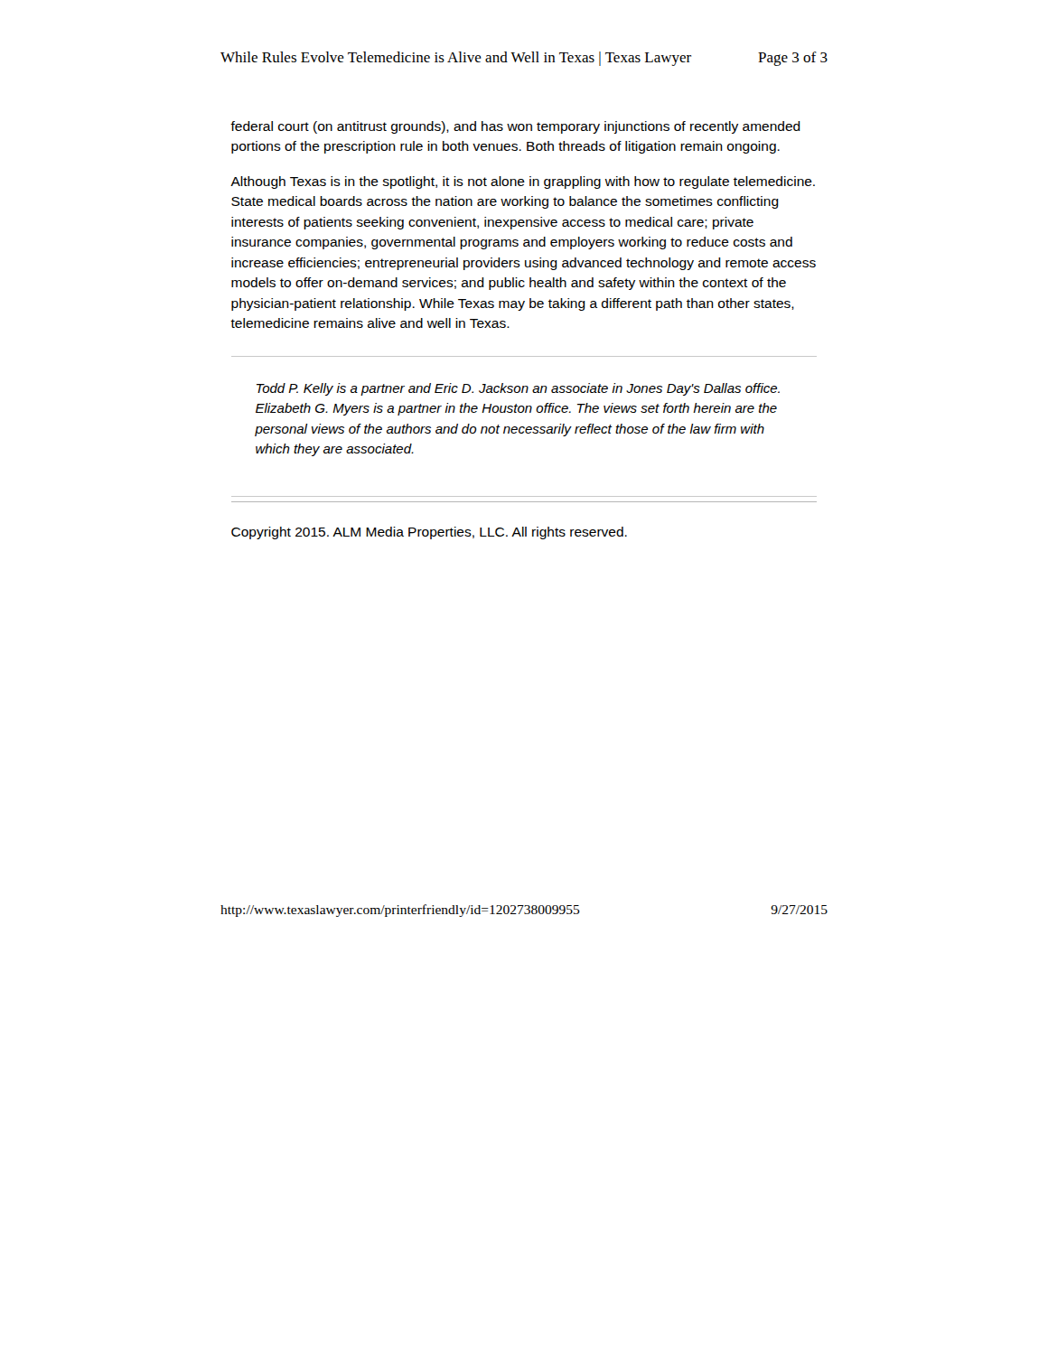While Rules Evolve Telemedicine is Alive and Well in Texas | Texas Lawyer
Page 3 of 3
federal court (on antitrust grounds), and has won temporary injunctions of recently amended portions of the prescription rule in both venues. Both threads of litigation remain ongoing.
Although Texas is in the spotlight, it is not alone in grappling with how to regulate telemedicine. State medical boards across the nation are working to balance the sometimes conflicting interests of patients seeking convenient, inexpensive access to medical care; private insurance companies, governmental programs and employers working to reduce costs and increase efficiencies; entrepreneurial providers using advanced technology and remote access models to offer on-demand services; and public health and safety within the context of the physician-patient relationship. While Texas may be taking a different path than other states, telemedicine remains alive and well in Texas.
Todd P. Kelly is a partner and Eric D. Jackson an associate in Jones Day's Dallas office. Elizabeth G. Myers is a partner in the Houston office. The views set forth herein are the personal views of the authors and do not necessarily reflect those of the law firm with which they are associated.
Copyright 2015. ALM Media Properties, LLC. All rights reserved.
http://www.texaslawyer.com/printerfriendly/id=1202738009955
9/27/2015